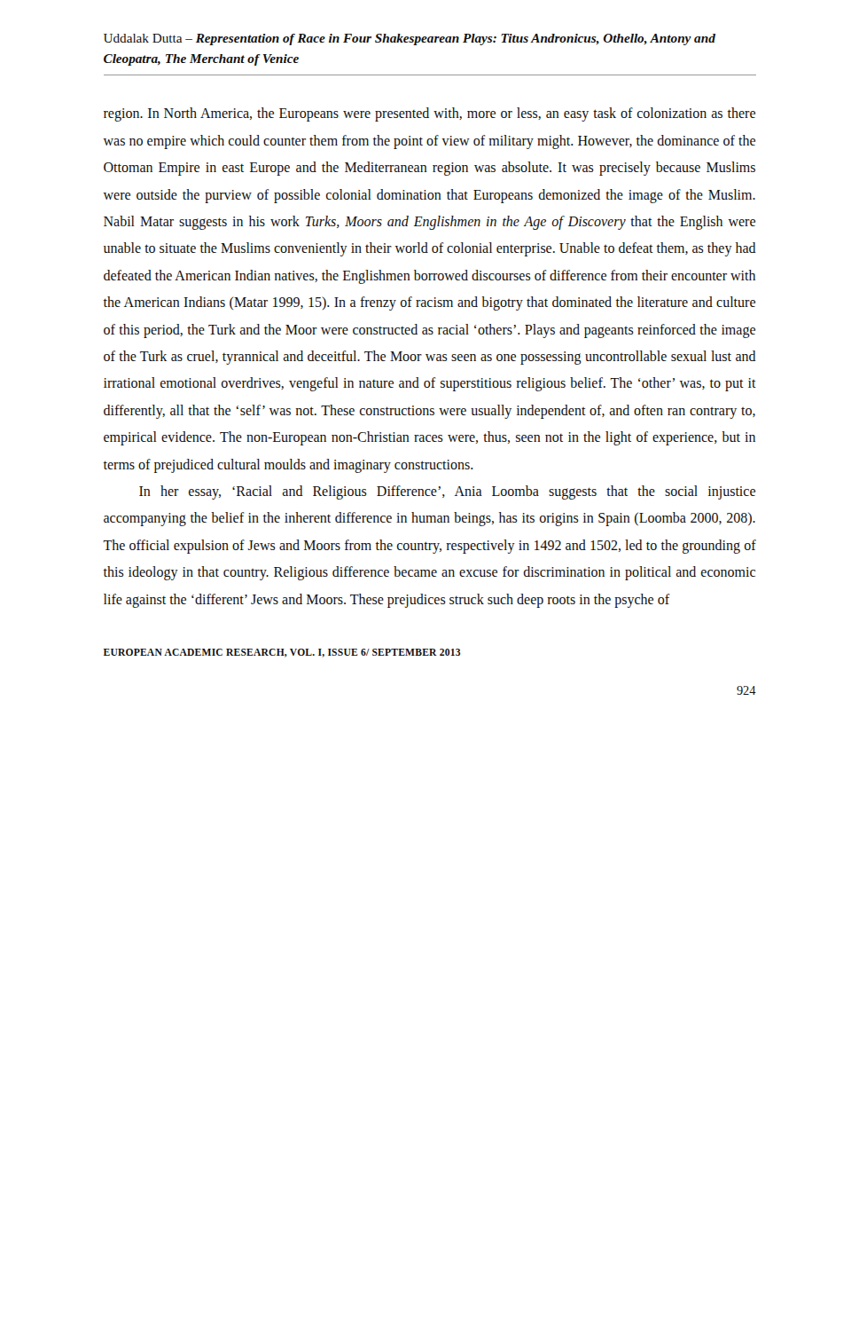Uddalak Dutta – Representation of Race in Four Shakespearean Plays: Titus Andronicus, Othello, Antony and Cleopatra, The Merchant of Venice
region. In North America, the Europeans were presented with, more or less, an easy task of colonization as there was no empire which could counter them from the point of view of military might. However, the dominance of the Ottoman Empire in east Europe and the Mediterranean region was absolute. It was precisely because Muslims were outside the purview of possible colonial domination that Europeans demonized the image of the Muslim. Nabil Matar suggests in his work Turks, Moors and Englishmen in the Age of Discovery that the English were unable to situate the Muslims conveniently in their world of colonial enterprise. Unable to defeat them, as they had defeated the American Indian natives, the Englishmen borrowed discourses of difference from their encounter with the American Indians (Matar 1999, 15). In a frenzy of racism and bigotry that dominated the literature and culture of this period, the Turk and the Moor were constructed as racial ‘others’. Plays and pageants reinforced the image of the Turk as cruel, tyrannical and deceitful. The Moor was seen as one possessing uncontrollable sexual lust and irrational emotional overdrives, vengeful in nature and of superstitious religious belief. The ‘other’ was, to put it differently, all that the ‘self’ was not. These constructions were usually independent of, and often ran contrary to, empirical evidence. The non-European non-Christian races were, thus, seen not in the light of experience, but in terms of prejudiced cultural moulds and imaginary constructions.
In her essay, ‘Racial and Religious Difference’, Ania Loomba suggests that the social injustice accompanying the belief in the inherent difference in human beings, has its origins in Spain (Loomba 2000, 208). The official expulsion of Jews and Moors from the country, respectively in 1492 and 1502, led to the grounding of this ideology in that country. Religious difference became an excuse for discrimination in political and economic life against the ‘different’ Jews and Moors. These prejudices struck such deep roots in the psyche of
European Academic Research, Vol. I, Issue 6/ September 2013
924